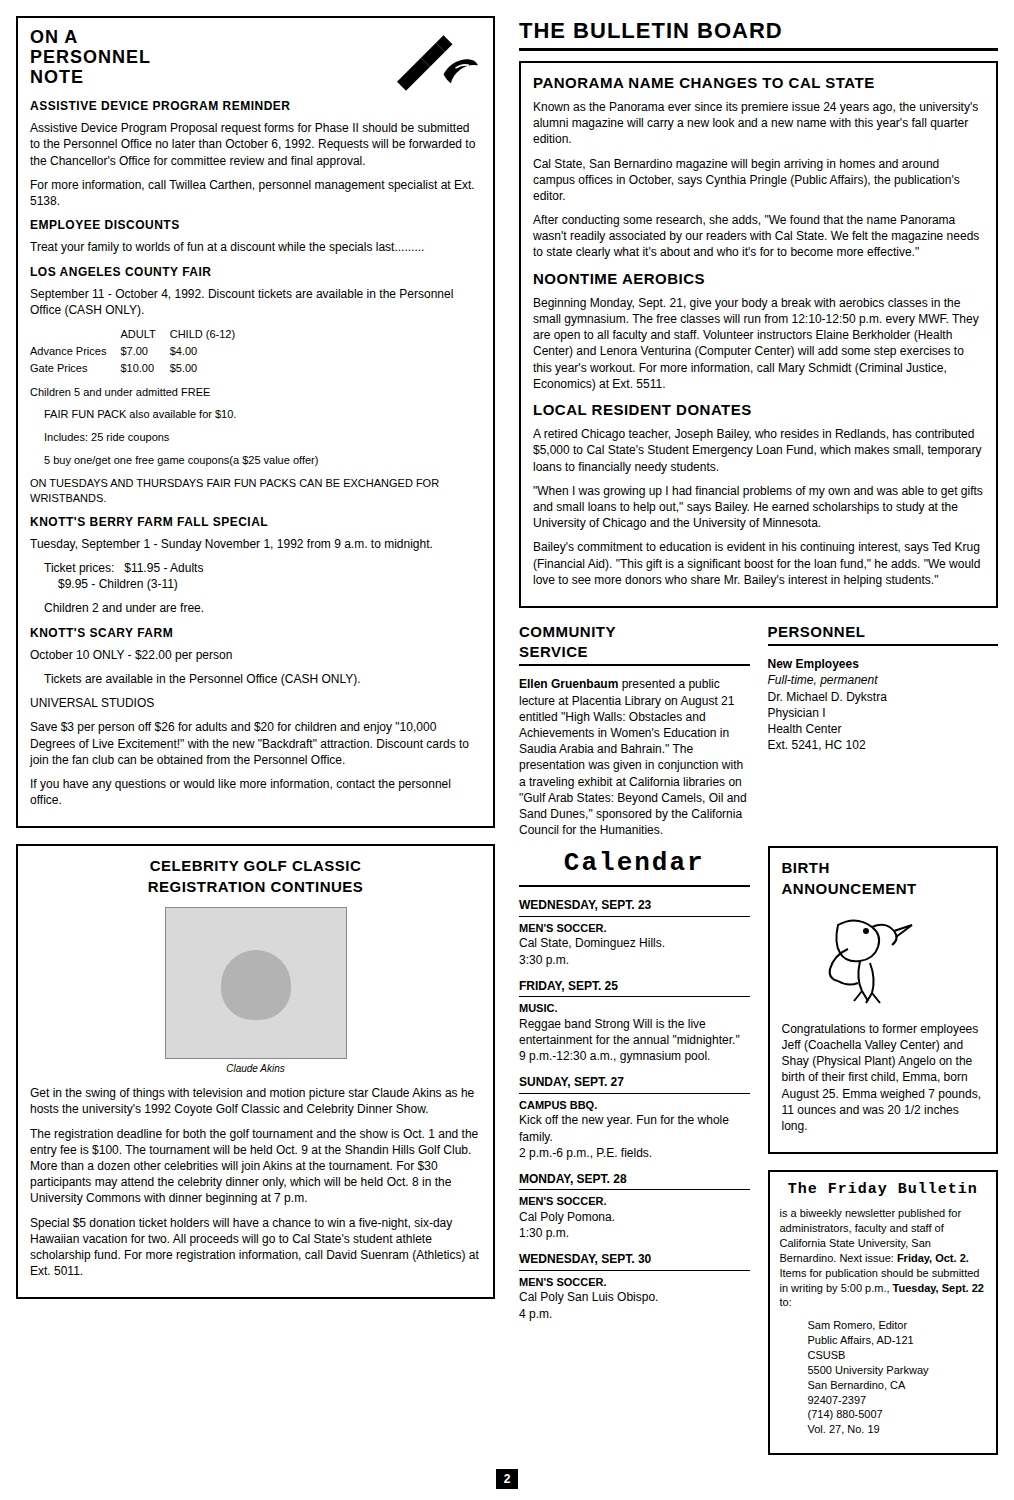On a
Personnel
Note
Assistive Device Program Reminder
Assistive Device Program Proposal request forms for Phase II should be submitted to the Personnel Office no later than October 6, 1992. Requests will be forwarded to the Chancellor's Office for committee review and final approval.
For more information, call Twillea Carthen, personnel management specialist at Ext. 5138.
Employee Discounts
Treat your family to worlds of fun at a discount while the specials last.........
Los Angeles County Fair
September 11 - October 4, 1992. Discount tickets are available in the Personnel Office (CASH ONLY).
| | ADULT | CHILD (6-12) |
| Advance Prices | $7.00 | $4.00 |
| Gate Prices | $10.00 | $5.00 |
Children 5 and under admitted FREE
FAIR FUN PACK also available for $10.
Includes: 25 ride coupons
5 buy one/get one free game coupons(a $25 value offer)
On Tuesdays and Thursdays Fair Fun Packs can be exchanged for wristbands.
Knott's Berry Farm Fall Special
Tuesday, September 1 - Sunday November 1, 1992 from 9 a.m. to midnight.
Ticket prices: $11.95 - Adults
$9.95 - Children (3-11)
Children 2 and under are free.
Knott's Scary Farm
October 10 ONLY - $22.00 per person
Tickets are available in the Personnel Office (CASH ONLY).
Universal Studios
Save $3 per person off $26 for adults and $20 for children and enjoy "10,000 Degrees of Live Excitement!" with the new "Backdraft" attraction. Discount cards to join the fan club can be obtained from the Personnel Office.
If you have any questions or would like more information, contact the personnel office.
Celebrity Golf Classic
Registration Continues
Claude Akins
Get in the swing of things with television and motion picture star Claude Akins as he hosts the university's 1992 Coyote Golf Classic and Celebrity Dinner Show.
The registration deadline for both the golf tournament and the show is Oct. 1 and the entry fee is $100. The tournament will be held Oct. 9 at the Shandin Hills Golf Club. More than a dozen other celebrities will join Akins at the tournament. For $30 participants may attend the celebrity dinner only, which will be held Oct. 8 in the University Commons with dinner beginning at 7 p.m.
Special $5 donation ticket holders will have a chance to win a five-night, six-day Hawaiian vacation for two. All proceeds will go to Cal State's student athlete scholarship fund. For more registration information, call David Suenram (Athletics) at Ext. 5011.
The Bulletin Board
Panorama Name Changes to Cal State
Known as the Panorama ever since its premiere issue 24 years ago, the university's alumni magazine will carry a new look and a new name with this year's fall quarter edition.
Cal State, San Bernardino magazine will begin arriving in homes and around campus offices in October, says Cynthia Pringle (Public Affairs), the publication's editor.
After conducting some research, she adds, "We found that the name Panorama wasn't readily associated by our readers with Cal State. We felt the magazine needs to state clearly what it's about and who it's for to become more effective."
Noontime Aerobics
Beginning Monday, Sept. 21, give your body a break with aerobics classes in the small gymnasium. The free classes will run from 12:10-12:50 p.m. every MWF. They are open to all faculty and staff. Volunteer instructors Elaine Berkholder (Health Center) and Lenora Venturina (Computer Center) will add some step exercises to this year's workout. For more information, call Mary Schmidt (Criminal Justice, Economics) at Ext. 5511.
Local Resident Donates
A retired Chicago teacher, Joseph Bailey, who resides in Redlands, has contributed $5,000 to Cal State's Student Emergency Loan Fund, which makes small, temporary loans to financially needy students.
"When I was growing up I had financial problems of my own and was able to get gifts and small loans to help out," says Bailey. He earned scholarships to study at the University of Chicago and the University of Minnesota.
Bailey's commitment to education is evident in his continuing interest, says Ted Krug (Financial Aid). "This gift is a significant boost for the loan fund," he adds. "We would love to see more donors who share Mr. Bailey's interest in helping students."
Community
Service
Ellen Gruenbaum presented a public lecture at Placentia Library on August 21 entitled "High Walls: Obstacles and Achievements in Women's Education in Saudia Arabia and Bahrain." The presentation was given in conjunction with a traveling exhibit at California libraries on "Gulf Arab States: Beyond Camels, Oil and Sand Dunes," sponsored by the California Council for the Humanities.
Personnel
New Employees
Full-time, permanent
Dr. Michael D. Dykstra
Physician I
Health Center
Ext. 5241, HC 102
Calendar
Wednesday, Sept. 23
Men's Soccer.
Cal State, Dominguez Hills.
3:30 p.m.
Friday, Sept. 25
Music.
Reggae band Strong Will is the live entertainment for the annual "midnighter." 9 p.m.-12:30 a.m., gymnasium pool.
Sunday, Sept. 27
Campus BBQ.
Kick off the new year. Fun for the whole family.
2 p.m.-6 p.m., P.E. fields.
Monday, Sept. 28
Men's Soccer.
Cal Poly Pomona.
1:30 p.m.
Wednesday, Sept. 30
Men's Soccer.
Cal Poly San Luis Obispo.
4 p.m.
Birth
Announcement
Congratulations to former employees Jeff (Coachella Valley Center) and Shay (Physical Plant) Angelo on the birth of their first child, Emma, born August 25. Emma weighed 7 pounds, 11 ounces and was 20 1/2 inches long.
The Friday Bulletin
is a biweekly newsletter published for administrators, faculty and staff of California State University, San Bernardino. Next issue: Friday, Oct. 2. Items for publication should be submitted in writing by 5:00 p.m., Tuesday, Sept. 22 to:
Sam Romero, Editor
Public Affairs, AD-121
CSUSB
5500 University Parkway
San Bernardino, CA
92407-2397
(714) 880-5007
Vol. 27, No. 19
2